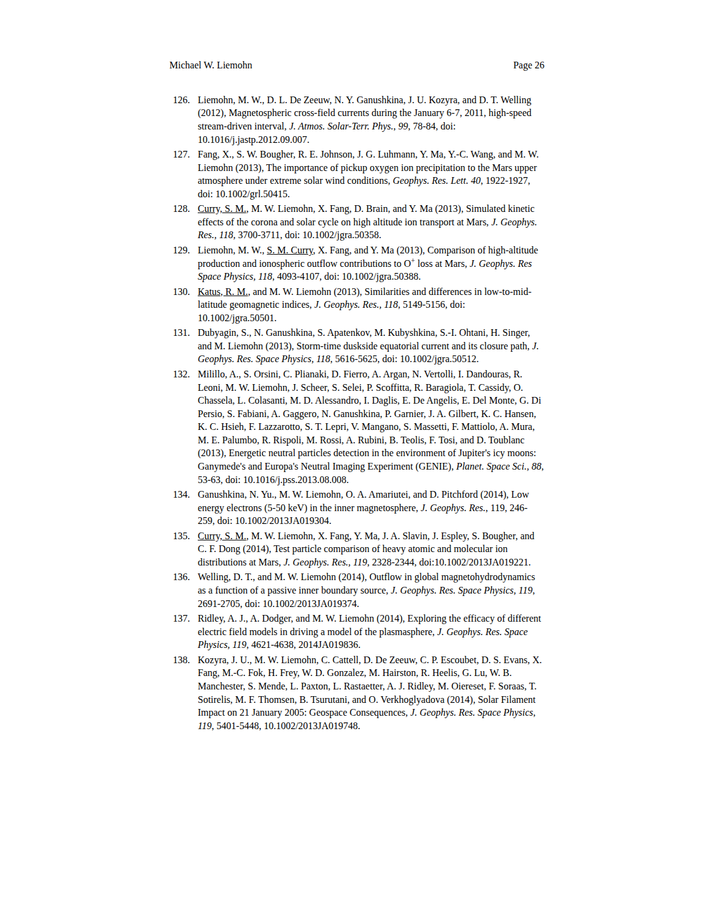Michael W. Liemohn
Page 26
126. Liemohn, M. W., D. L. De Zeeuw, N. Y. Ganushkina, J. U. Kozyra, and D. T. Welling (2012), Magnetospheric cross-field currents during the January 6-7, 2011, high-speed stream-driven interval, J. Atmos. Solar-Terr. Phys., 99, 78-84, doi: 10.1016/j.jastp.2012.09.007.
127. Fang, X., S. W. Bougher, R. E. Johnson, J. G. Luhmann, Y. Ma, Y.-C. Wang, and M. W. Liemohn (2013), The importance of pickup oxygen ion precipitation to the Mars upper atmosphere under extreme solar wind conditions, Geophys. Res. Lett. 40, 1922-1927, doi: 10.1002/grl.50415.
128. Curry, S. M., M. W. Liemohn, X. Fang, D. Brain, and Y. Ma (2013), Simulated kinetic effects of the corona and solar cycle on high altitude ion transport at Mars, J. Geophys. Res., 118, 3700-3711, doi: 10.1002/jgra.50358.
129. Liemohn, M. W., S. M. Curry, X. Fang, and Y. Ma (2013), Comparison of high-altitude production and ionospheric outflow contributions to O+ loss at Mars, J. Geophys. Res Space Physics, 118, 4093-4107, doi: 10.1002/jgra.50388.
130. Katus, R. M., and M. W. Liemohn (2013), Similarities and differences in low-to-mid-latitude geomagnetic indices, J. Geophys. Res., 118, 5149-5156, doi: 10.1002/jgra.50501.
131. Dubyagin, S., N. Ganushkina, S. Apatenkov, M. Kubyshkina, S.-I. Ohtani, H. Singer, and M. Liemohn (2013), Storm-time duskside equatorial current and its closure path, J. Geophys. Res. Space Physics, 118, 5616-5625, doi: 10.1002/jgra.50512.
132. Milillo, A., S. Orsini, C. Plianaki, D. Fierro, A. Argan, N. Vertolli, I. Dandouras, R. Leoni, M. W. Liemohn, J. Scheer, S. Selei, P. Scoffitta, R. Baragiola, T. Cassidy, O. Chassela, L. Colasanti, M. D. Alessandro, I. Daglis, E. De Angelis, E. Del Monte, G. Di Persio, S. Fabiani, A. Gaggero, N. Ganushkina, P. Garnier, J. A. Gilbert, K. C. Hansen, K. C. Hsieh, F. Lazzarotto, S. T. Lepri, V. Mangano, S. Massetti, F. Mattiolo, A. Mura, M. E. Palumbo, R. Rispoli, M. Rossi, A. Rubini, B. Teolis, F. Tosi, and D. Toublanc (2013), Energetic neutral particles detection in the environment of Jupiter's icy moons: Ganymede's and Europa's Neutral Imaging Experiment (GENIE), Planet. Space Sci., 88, 53-63, doi: 10.1016/j.pss.2013.08.008.
134. Ganushkina, N. Yu., M. W. Liemohn, O. A. Amariutei, and D. Pitchford (2014), Low energy electrons (5-50 keV) in the inner magnetosphere, J. Geophys. Res., 119, 246-259, doi: 10.1002/2013JA019304.
135. Curry, S. M., M. W. Liemohn, X. Fang, Y. Ma, J. A. Slavin, J. Espley, S. Bougher, and C. F. Dong (2014), Test particle comparison of heavy atomic and molecular ion distributions at Mars, J. Geophys. Res., 119, 2328-2344, doi:10.1002/2013JA019221.
136. Welling, D. T., and M. W. Liemohn (2014), Outflow in global magnetohydrodynamics as a function of a passive inner boundary source, J. Geophys. Res. Space Physics, 119, 2691-2705, doi: 10.1002/2013JA019374.
137. Ridley, A. J., A. Dodger, and M. W. Liemohn (2014), Exploring the efficacy of different electric field models in driving a model of the plasmasphere, J. Geophys. Res. Space Physics, 119, 4621-4638, 2014JA019836.
138. Kozyra, J. U., M. W. Liemohn, C. Cattell, D. De Zeeuw, C. P. Escoubet, D. S. Evans, X. Fang, M.-C. Fok, H. Frey, W. D. Gonzalez, M. Hairston, R. Heelis, G. Lu, W. B. Manchester, S. Mende, L. Paxton, L. Rastaetter, A. J. Ridley, M. Oiereset, F. Soraas, T. Sotirelis, M. F. Thomsen, B. Tsurutani, and O. Verkhoglyadova (2014), Solar Filament Impact on 21 January 2005: Geospace Consequences, J. Geophys. Res. Space Physics, 119, 5401-5448, 10.1002/2013JA019748.